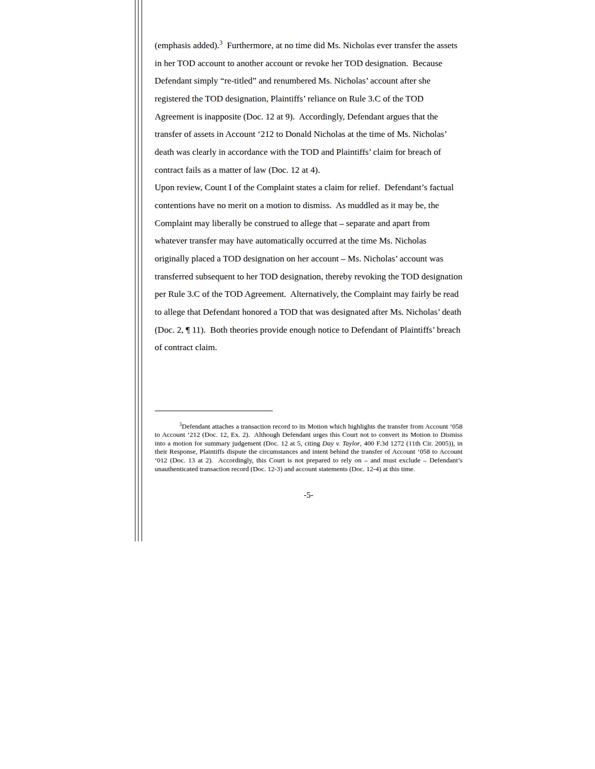(emphasis added).3 Furthermore, at no time did Ms. Nicholas ever transfer the assets in her TOD account to another account or revoke her TOD designation. Because Defendant simply “re-titled” and renumbered Ms. Nicholas’ account after she registered the TOD designation, Plaintiffs’ reliance on Rule 3.C of the TOD Agreement is inapposite (Doc. 12 at 9). Accordingly, Defendant argues that the transfer of assets in Account ‘212 to Donald Nicholas at the time of Ms. Nicholas’ death was clearly in accordance with the TOD and Plaintiffs’ claim for breach of contract fails as a matter of law (Doc. 12 at 4).
Upon review, Count I of the Complaint states a claim for relief. Defendant’s factual contentions have no merit on a motion to dismiss. As muddled as it may be, the Complaint may liberally be construed to allege that – separate and apart from whatever transfer may have automatically occurred at the time Ms. Nicholas originally placed a TOD designation on her account – Ms. Nicholas’ account was transferred subsequent to her TOD designation, thereby revoking the TOD designation per Rule 3.C of the TOD Agreement. Alternatively, the Complaint may fairly be read to allege that Defendant honored a TOD that was designated after Ms. Nicholas’ death (Doc. 2, ¶ 11). Both theories provide enough notice to Defendant of Plaintiffs’ breach of contract claim.
3Defendant attaches a transaction record to its Motion which highlights the transfer from Account ‘058 to Account ‘212 (Doc. 12, Ex. 2). Although Defendant urges this Court not to convert its Motion to Dismiss into a motion for summary judgement (Doc. 12 at 5, citing Day v. Taylor, 400 F.3d 1272 (11th Cir. 2005)), in their Response, Plaintiffs dispute the circumstances and intent behind the transfer of Account ‘058 to Account ‘012 (Doc. 13 at 2). Accordingly, this Court is not prepared to rely on – and must exclude – Defendant’s unauthenticated transaction record (Doc. 12-3) and account statements (Doc. 12-4) at this time.
-5-